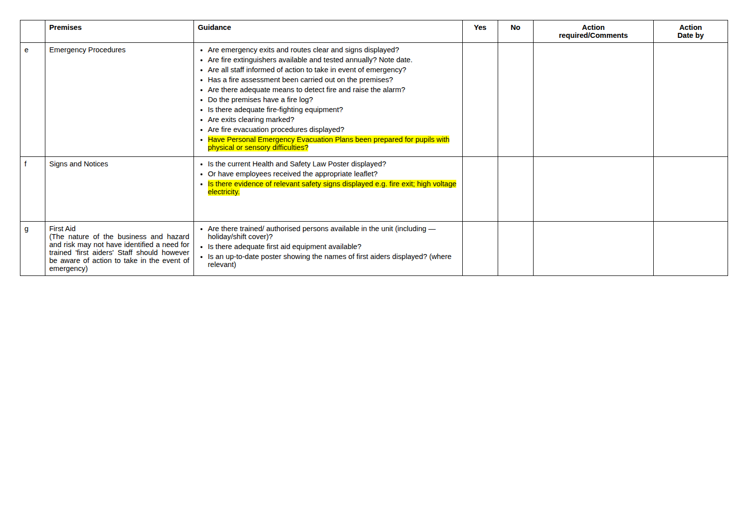| | Premises | Guidance | Yes | No | Action required/Comments | Action Date by |
| --- | --- | --- | --- | --- | --- | --- |
| e | Emergency Procedures | Are emergency exits and routes clear and signs displayed? Are fire extinguishers available and tested annually? Note date. Are all staff informed of action to take in event of emergency? Has a fire assessment been carried out on the premises? Are there adequate means to detect fire and raise the alarm? Do the premises have a fire log? Is there adequate fire-fighting equipment? Are exits clearing marked? Are fire evacuation procedures displayed? Have Personal Emergency Evacuation Plans been prepared for pupils with physical or sensory difficulties? | | | | |
| f | Signs and Notices | Is the current Health and Safety Law Poster displayed? Or have employees received the appropriate leaflet? Is there evidence of relevant safety signs displayed e.g. fire exit; high voltage electricity. | | | | |
| g | First Aid (The nature of the business and hazard and risk may not have identified a need for trained 'first aiders' Staff should however be aware of action to take in the event of emergency) | Are there trained/ authorised persons available in the unit (including — holiday/shift cover)? Is there adequate first aid equipment available? Is an up-to-date poster showing the names of first aiders displayed? (where relevant) | | | | |